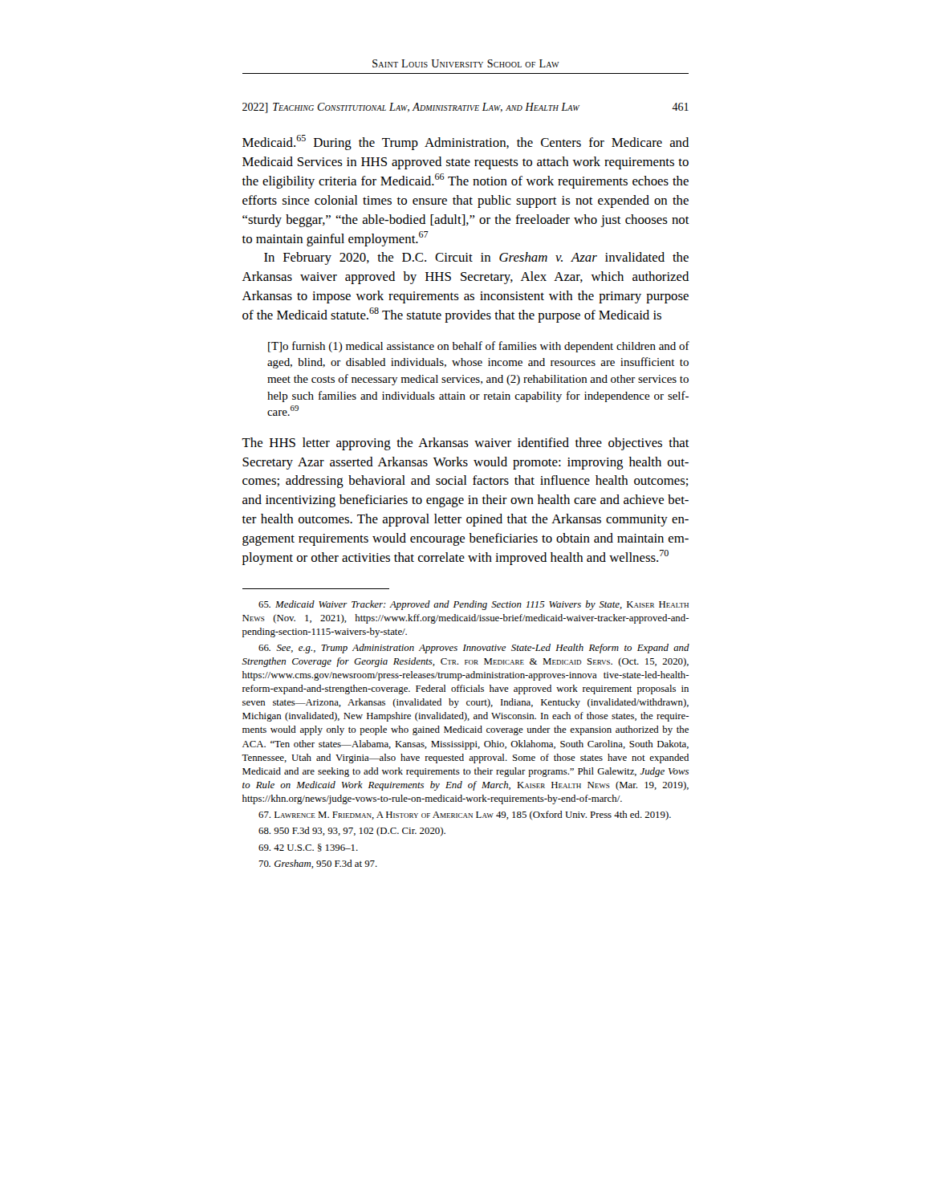Saint Louis University School of Law
2022] Teaching Constitutional Law, Administrative Law, and Health Law 461
Medicaid.65 During the Trump Administration, the Centers for Medicare and Medicaid Services in HHS approved state requests to attach work requirements to the eligibility criteria for Medicaid.66 The notion of work requirements echoes the efforts since colonial times to ensure that public support is not expended on the “sturdy beggar,” “the able-bodied [adult],” or the freeloader who just chooses not to maintain gainful employment.67
In February 2020, the D.C. Circuit in Gresham v. Azar invalidated the Arkansas waiver approved by HHS Secretary, Alex Azar, which authorized Arkansas to impose work requirements as inconsistent with the primary purpose of the Medicaid statute.68 The statute provides that the purpose of Medicaid is
[T]o furnish (1) medical assistance on behalf of families with dependent children and of aged, blind, or disabled individuals, whose income and resources are insufficient to meet the costs of necessary medical services, and (2) rehabilitation and other services to help such families and individuals attain or retain capability for independence or self-care.69
The HHS letter approving the Arkansas waiver identified three objectives that Secretary Azar asserted Arkansas Works would promote: improving health outcomes; addressing behavioral and social factors that influence health outcomes; and incentivizing beneficiaries to engage in their own health care and achieve better health outcomes. The approval letter opined that the Arkansas community engagement requirements would encourage beneficiaries to obtain and maintain employment or other activities that correlate with improved health and wellness.70
65. Medicaid Waiver Tracker: Approved and Pending Section 1115 Waivers by State, Kaiser Health News (Nov. 1, 2021), https://www.kff.org/medicaid/issue-brief/medicaid-waiver-tracker-approved-and-pending-section-1115-waivers-by-state/.
66. See, e.g., Trump Administration Approves Innovative State-Led Health Reform to Expand and Strengthen Coverage for Georgia Residents, Ctr. for Medicare & Medicaid Servs. (Oct. 15, 2020), https://www.cms.gov/newsroom/press-releases/trump-administration-approves-innova tive-state-led-health-reform-expand-and-strengthen-coverage. Federal officials have approved work requirement proposals in seven states—Arizona, Arkansas (invalidated by court), Indiana, Kentucky (invalidated/withdrawn), Michigan (invalidated), New Hampshire (invalidated), and Wisconsin. In each of those states, the requirements would apply only to people who gained Medicaid coverage under the expansion authorized by the ACA. “Ten other states—Alabama, Kansas, Mississippi, Ohio, Oklahoma, South Carolina, South Dakota, Tennessee, Utah and Virginia—also have requested approval. Some of those states have not expanded Medicaid and are seeking to add work requirements to their regular programs.” Phil Galewitz, Judge Vows to Rule on Medicaid Work Requirements by End of March, Kaiser Health News (Mar. 19, 2019), https://khn.org/news/judge-vows-to-rule-on-medicaid-work-requirements-by-end-of-march/.
67. Lawrence M. Friedman, A History of American Law 49, 185 (Oxford Univ. Press 4th ed. 2019).
68. 950 F.3d 93, 93, 97, 102 (D.C. Cir. 2020).
69. 42 U.S.C. § 1396–1.
70. Gresham, 950 F.3d at 97.